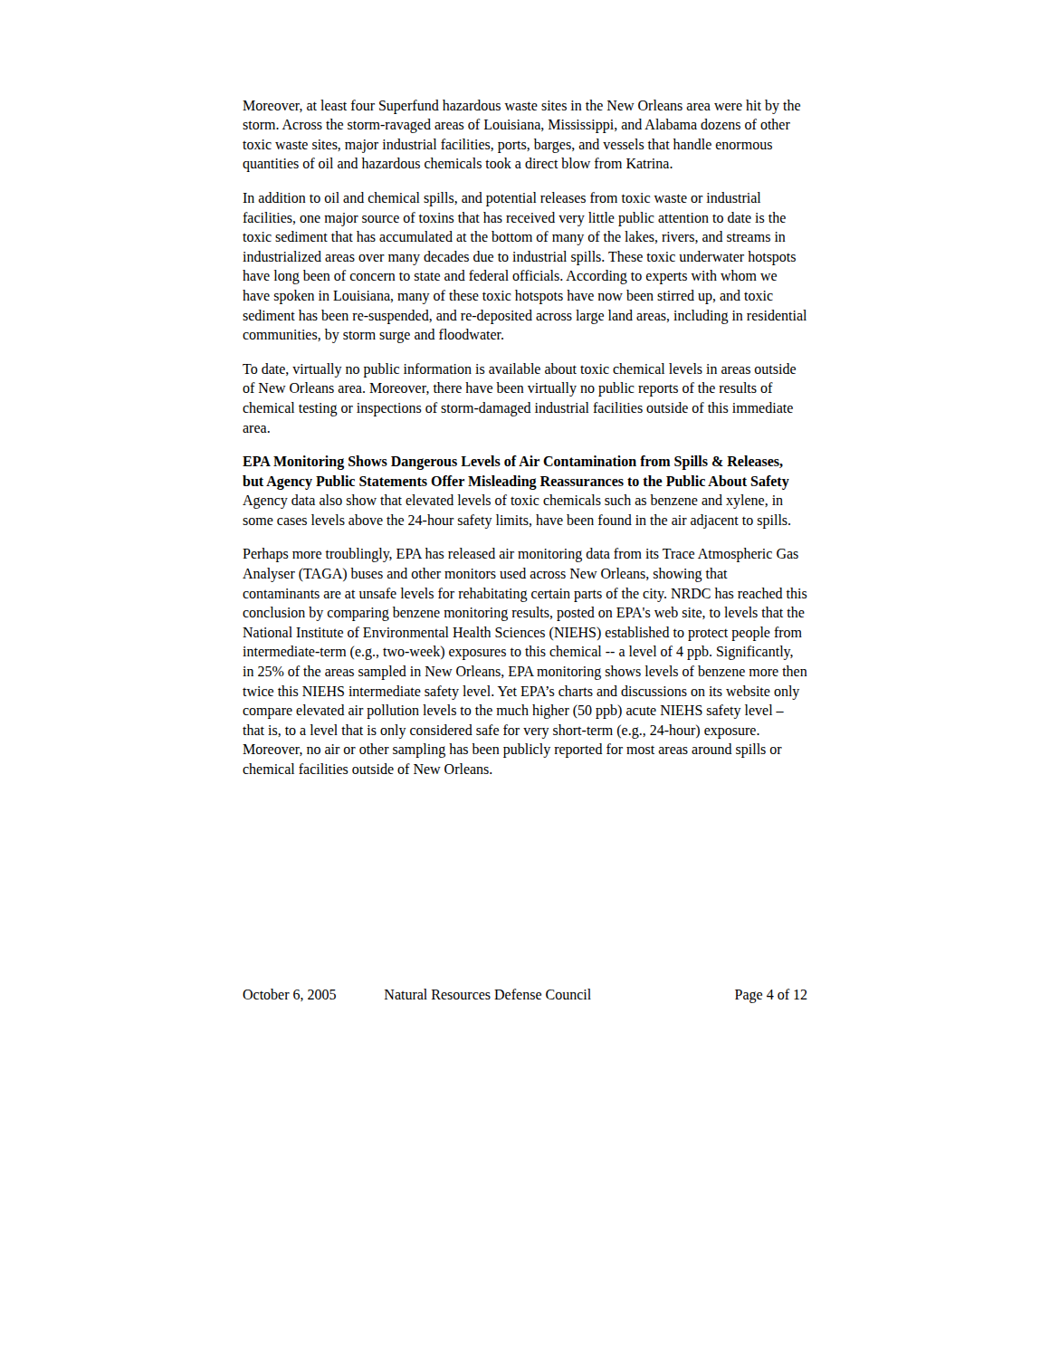Moreover, at least four Superfund hazardous waste sites in the New Orleans area were hit by the storm. Across the storm-ravaged areas of Louisiana, Mississippi, and Alabama dozens of other toxic waste sites, major industrial facilities, ports, barges, and vessels that handle enormous quantities of oil and hazardous chemicals took a direct blow from Katrina.
In addition to oil and chemical spills, and potential releases from toxic waste or industrial facilities, one major source of toxins that has received very little public attention to date is the toxic sediment that has accumulated at the bottom of many of the lakes, rivers, and streams in industrialized areas over many decades due to industrial spills. These toxic underwater hotspots have long been of concern to state and federal officials. According to experts with whom we have spoken in Louisiana, many of these toxic hotspots have now been stirred up, and toxic sediment has been re-suspended, and re-deposited across large land areas, including in residential communities, by storm surge and floodwater.
To date, virtually no public information is available about toxic chemical levels in areas outside of New Orleans area. Moreover, there have been virtually no public reports of the results of chemical testing or inspections of storm-damaged industrial facilities outside of this immediate area.
EPA Monitoring Shows Dangerous Levels of Air Contamination from Spills & Releases, but Agency Public Statements Offer Misleading Reassurances to the Public About Safety
Agency data also show that elevated levels of toxic chemicals such as benzene and xylene, in some cases levels above the 24-hour safety limits, have been found in the air adjacent to spills.
Perhaps more troublingly, EPA has released air monitoring data from its Trace Atmospheric Gas Analyser (TAGA) buses and other monitors used across New Orleans, showing that contaminants are at unsafe levels for rehabitating certain parts of the city. NRDC has reached this conclusion by comparing benzene monitoring results, posted on EPA's web site, to levels that the National Institute of Environmental Health Sciences (NIEHS) established to protect people from intermediate-term (e.g., two-week) exposures to this chemical -- a level of 4 ppb. Significantly, in 25% of the areas sampled in New Orleans, EPA monitoring shows levels of benzene more then twice this NIEHS intermediate safety level. Yet EPA’s charts and discussions on its website only compare elevated air pollution levels to the much higher (50 ppb) acute NIEHS safety level – that is, to a level that is only considered safe for very short-term (e.g., 24-hour) exposure. Moreover, no air or other sampling has been publicly reported for most areas around spills or chemical facilities outside of New Orleans.
October 6, 2005
Natural Resources Defense Council
Page 4 of 12